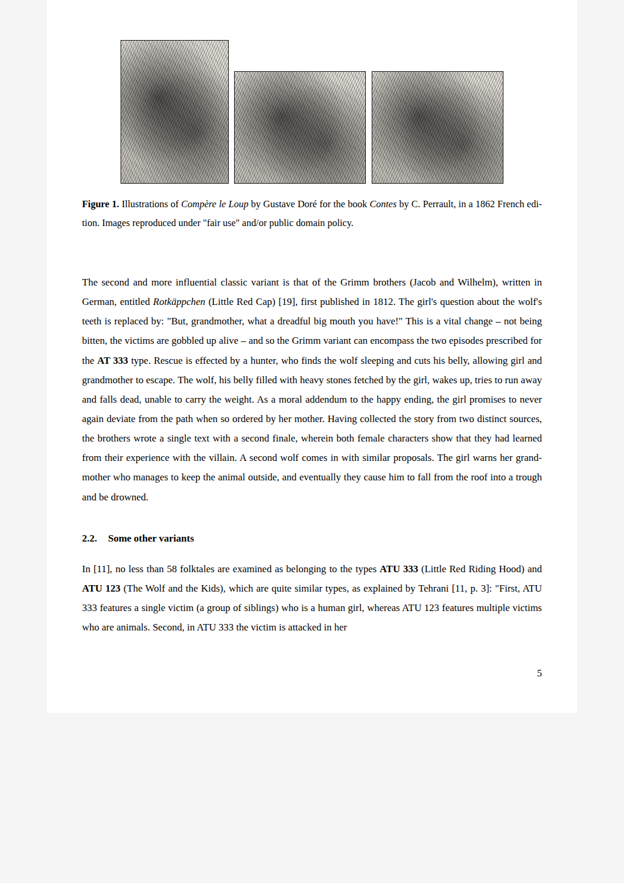Figure 1. Illustrations of Compère le Loup by Gustave Doré for the book Contes by C. Perrault, in a 1862 French edition. Images reproduced under "fair use" and/or public domain policy.
The second and more influential classic variant is that of the Grimm brothers (Jacob and Wilhelm), written in German, entitled Rotkäppchen (Little Red Cap) [19], first published in 1812. The girl's question about the wolf's teeth is replaced by: "But, grandmother, what a dreadful big mouth you have!" This is a vital change – not being bitten, the victims are gobbled up alive – and so the Grimm variant can encompass the two episodes prescribed for the AT 333 type. Rescue is effected by a hunter, who finds the wolf sleeping and cuts his belly, allowing girl and grandmother to escape. The wolf, his belly filled with heavy stones fetched by the girl, wakes up, tries to run away and falls dead, unable to carry the weight. As a moral addendum to the happy ending, the girl promises to never again deviate from the path when so ordered by her mother. Having collected the story from two distinct sources, the brothers wrote a single text with a second finale, wherein both female characters show that they had learned from their experience with the villain. A second wolf comes in with similar proposals. The girl warns her grandmother who manages to keep the animal outside, and eventually they cause him to fall from the roof into a trough and be drowned.
2.2. Some other variants
In [11], no less than 58 folktales are examined as belonging to the types ATU 333 (Little Red Riding Hood) and ATU 123 (The Wolf and the Kids), which are quite similar types, as explained by Tehrani [11, p. 3]: "First, ATU 333 features a single victim (a group of siblings) who is a human girl, whereas ATU 123 features multiple victims who are animals. Second, in ATU 333 the victim is attacked in her
5